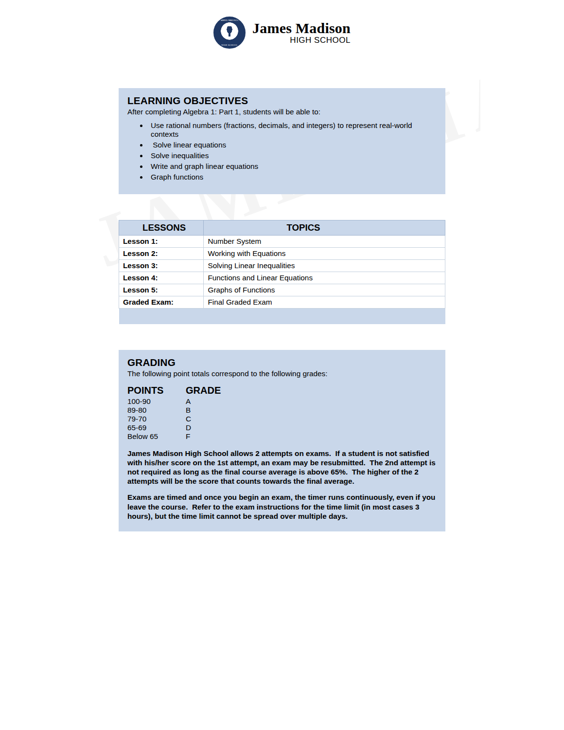JAMES MADISON
James Madison
HIGH SCHOOL
LEARNING OBJECTIVES
After completing Algebra 1: Part 1, students will be able to:
Use rational numbers (fractions, decimals, and integers) to represent real-world contexts
Solve linear equations
Solve inequalities
Write and graph linear equations
Graph functions
| LESSONS | TOPICS |
| --- | --- |
| Lesson 1: | Number System |
| Lesson 2: | Working with Equations |
| Lesson 3: | Solving Linear Inequalities |
| Lesson 4: | Functions and Linear Equations |
| Lesson 5: | Graphs of Functions |
| Graded Exam: | Final Graded Exam |
GRADING
The following point totals correspond to the following grades:
POINTS
GRADE
100-90
A
89-80
B
79-70
C
65-69
D
Below 65
F
James Madison High School allows 2 attempts on exams. If a student is not satisfied with his/her score on the 1st attempt, an exam may be resubmitted. The 2nd attempt is not required as long as the final course average is above 65%. The higher of the 2 attempts will be the score that counts towards the final average.
Exams are timed and once you begin an exam, the timer runs continuously, even if you leave the course. Refer to the exam instructions for the time limit (in most cases 3 hours), but the time limit cannot be spread over multiple days.